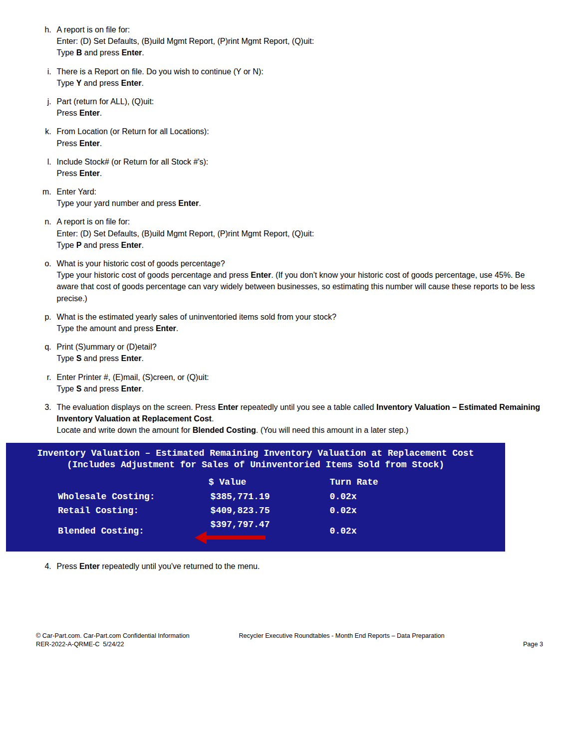A report is on file for:
Enter: (D) Set Defaults, (B)uild Mgmt Report, (P)rint Mgmt Report, (Q)uit:
Type B and press Enter.
There is a Report on file. Do you wish to continue (Y or N):
Type Y and press Enter.
Part (return for ALL), (Q)uit:
Press Enter.
From Location (or Return for all Locations):
Press Enter.
Include Stock# (or Return for all Stock #'s):
Press Enter.
Enter Yard:
Type your yard number and press Enter.
A report is on file for:
Enter: (D) Set Defaults, (B)uild Mgmt Report, (P)rint Mgmt Report, (Q)uit:
Type P and press Enter.
What is your historic cost of goods percentage?
Type your historic cost of goods percentage and press Enter. (If you don't know your historic cost of goods percentage, use 45%. Be aware that cost of goods percentage can vary widely between businesses, so estimating this number will cause these reports to be less precise.)
What is the estimated yearly sales of uninventoried items sold from your stock?
Type the amount and press Enter.
Print (S)ummary or (D)etail?
Type S and press Enter.
Enter Printer #, (E)mail, (S)creen, or (Q)uit:
Type S and press Enter.
The evaluation displays on the screen. Press Enter repeatedly until you see a table called Inventory Valuation – Estimated Remaining Inventory Valuation at Replacement Cost.
Locate and write down the amount for Blended Costing. (You will need this amount in a later step.)
Inventory Valuation – Estimated Remaining Inventory Valuation at Replacement Cost (Includes Adjustment for Sales of Uninventoried Items Sold from Stock)
| | $ Value | Turn Rate |
| --- | --- | --- |
| Wholesale Costing: | $385,771.19 | 0.02x |
| Retail Costing: | $409,823.75 | 0.02x |
| Blended Costing: | $397,797.47 | 0.02x |
Press Enter repeatedly until you've returned to the menu.
© Car-Part.com. Car-Part.com Confidential Information
RER-2022-A-QRME-C 5/24/22
Recycler Executive Roundtables - Month End Reports – Data Preparation
Page 3